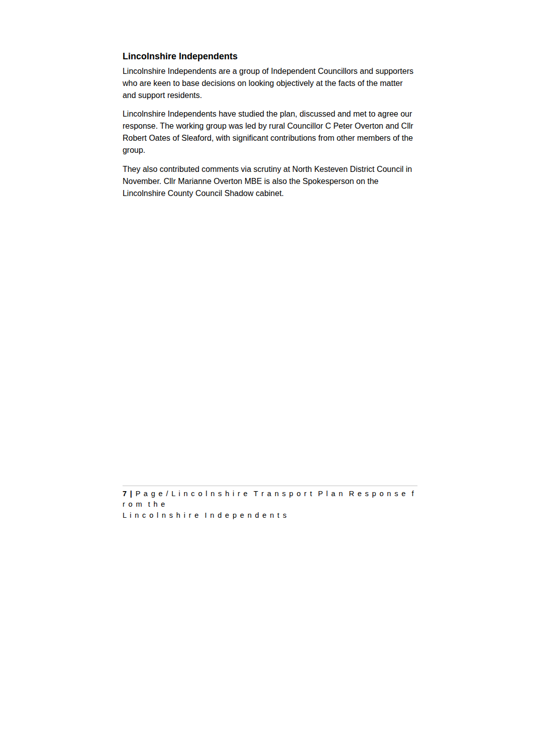Lincolnshire Independents
Lincolnshire Independents are a group of Independent Councillors and supporters who are keen to base decisions on looking objectively at the facts of the matter and support residents.
Lincolnshire Independents have studied the plan, discussed and met to agree our response. The working group was led by rural Councillor C Peter Overton and Cllr Robert Oates of Sleaford, with significant contributions from other members of the group.
They also contributed comments via scrutiny at North Kesteven District Council in November. Cllr Marianne Overton MBE is also the Spokesperson on the Lincolnshire County Council Shadow cabinet.
7 | P a g e / L i n c o l n s h i r e T r a n s p o r t P l a n R e s p o n s e f r o m t h e
L i n c o l n s h i r e I n d e p e n d e n t s